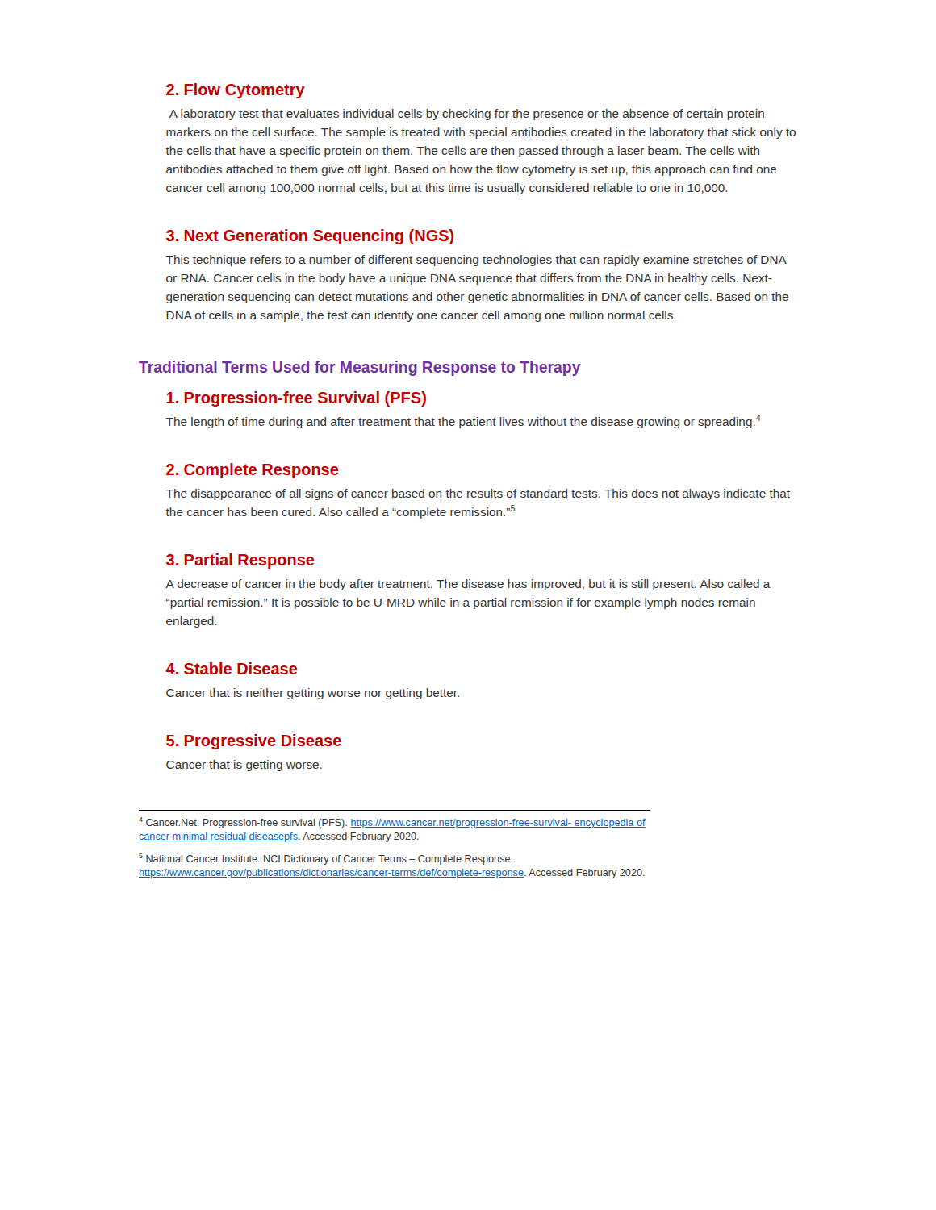2. Flow Cytometry
A laboratory test that evaluates individual cells by checking for the presence or the absence of certain protein markers on the cell surface. The sample is treated with special antibodies created in the laboratory that stick only to the cells that have a specific protein on them. The cells are then passed through a laser beam. The cells with antibodies attached to them give off light. Based on how the flow cytometry is set up, this approach can find one cancer cell among 100,000 normal cells, but at this time is usually considered reliable to one in 10,000.
3. Next Generation Sequencing (NGS)
This technique refers to a number of different sequencing technologies that can rapidly examine stretches of DNA or RNA. Cancer cells in the body have a unique DNA sequence that differs from the DNA in healthy cells. Next-generation sequencing can detect mutations and other genetic abnormalities in DNA of cancer cells. Based on the DNA of cells in a sample, the test can identify one cancer cell among one million normal cells.
Traditional Terms Used for Measuring Response to Therapy
1. Progression-free Survival (PFS)
The length of time during and after treatment that the patient lives without the disease growing or spreading.4
2. Complete Response
The disappearance of all signs of cancer based on the results of standard tests. This does not always indicate that the cancer has been cured. Also called a “complete remission.”5
3. Partial Response
A decrease of cancer in the body after treatment. The disease has improved, but it is still present. Also called a “partial remission.” It is possible to be U-MRD while in a partial remission if for example lymph nodes remain enlarged.
4. Stable Disease
Cancer that is neither getting worse nor getting better.
5. Progressive Disease
Cancer that is getting worse.
4 Cancer.Net. Progression-free survival (PFS). https://www.cancer.net/progression-free-survival- encyclopedia of cancer minimal residual diseasepfs. Accessed February 2020.
5 National Cancer Institute. NCI Dictionary of Cancer Terms – Complete Response.
https://www.cancer.gov/publications/dictionaries/cancer-terms/def/complete-response. Accessed February 2020.